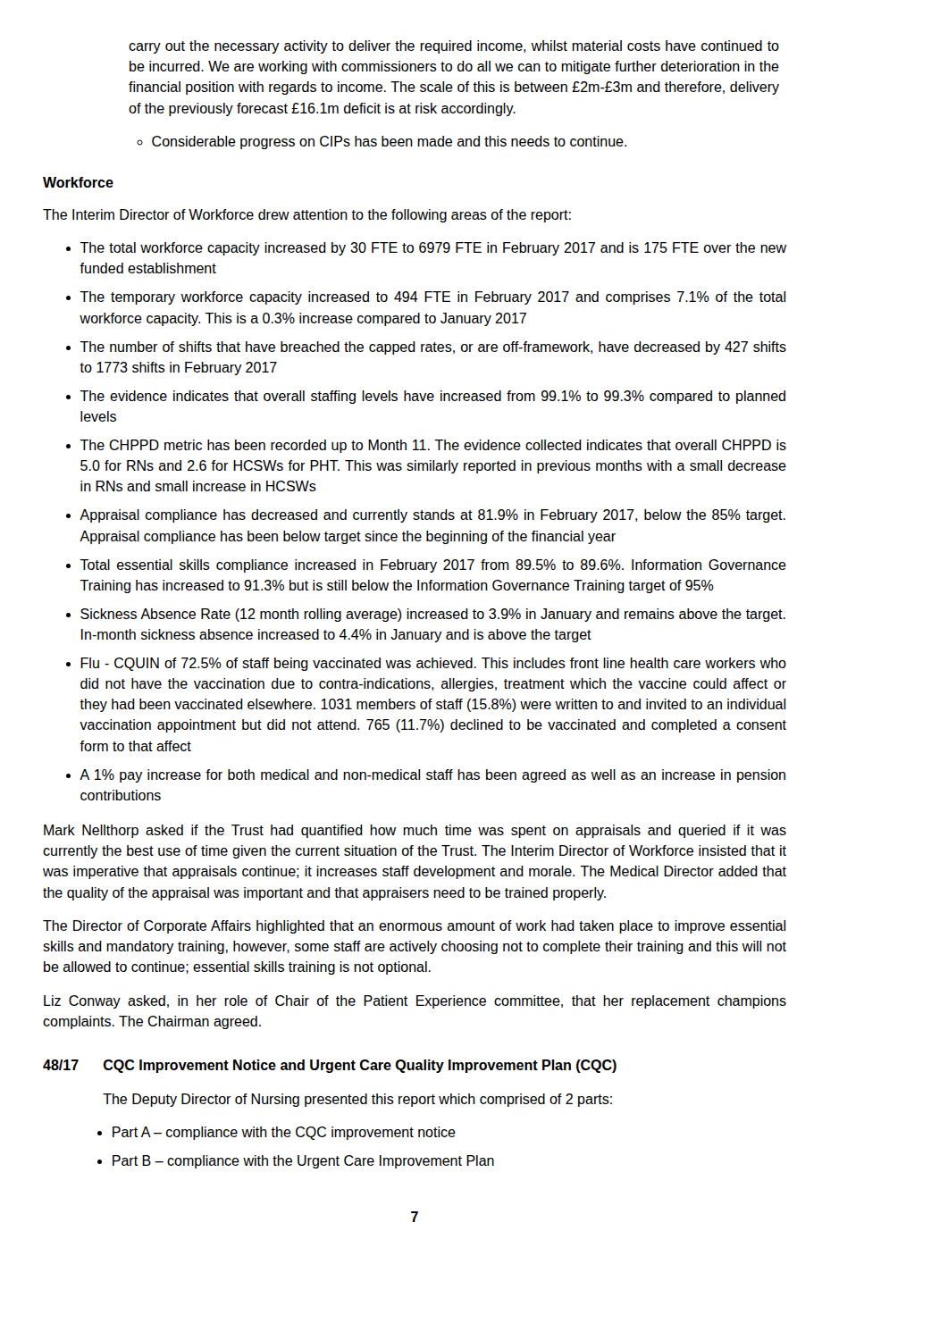carry out the necessary activity to deliver the required income, whilst material costs have continued to be incurred. We are working with commissioners to do all we can to mitigate further deterioration in the financial position with regards to income. The scale of this is between £2m-£3m and therefore, delivery of the previously forecast £16.1m deficit is at risk accordingly.
Considerable progress on CIPs has been made and this needs to continue.
Workforce
The Interim Director of Workforce drew attention to the following areas of the report:
The total workforce capacity increased by 30 FTE to 6979 FTE in February 2017 and is 175 FTE over the new funded establishment
The temporary workforce capacity increased to 494 FTE in February 2017 and comprises 7.1% of the total workforce capacity. This is a 0.3% increase compared to January 2017
The number of shifts that have breached the capped rates, or are off-framework, have decreased by 427 shifts to 1773 shifts in February 2017
The evidence indicates that overall staffing levels have increased from 99.1% to 99.3% compared to planned levels
The CHPPD metric has been recorded up to Month 11. The evidence collected indicates that overall CHPPD is 5.0 for RNs and 2.6 for HCSWs for PHT. This was similarly reported in previous months with a small decrease in RNs and small increase in HCSWs
Appraisal compliance has decreased and currently stands at 81.9% in February 2017, below the 85% target. Appraisal compliance has been below target since the beginning of the financial year
Total essential skills compliance increased in February 2017 from 89.5% to 89.6%. Information Governance Training has increased to 91.3% but is still below the Information Governance Training target of 95%
Sickness Absence Rate (12 month rolling average) increased to 3.9% in January and remains above the target. In-month sickness absence increased to 4.4% in January and is above the target
Flu - CQUIN of 72.5% of staff being vaccinated was achieved. This includes front line health care workers who did not have the vaccination due to contra-indications, allergies, treatment which the vaccine could affect or they had been vaccinated elsewhere. 1031 members of staff (15.8%) were written to and invited to an individual vaccination appointment but did not attend. 765 (11.7%) declined to be vaccinated and completed a consent form to that affect
A 1% pay increase for both medical and non-medical staff has been agreed as well as an increase in pension contributions
Mark Nellthorp asked if the Trust had quantified how much time was spent on appraisals and queried if it was currently the best use of time given the current situation of the Trust. The Interim Director of Workforce insisted that it was imperative that appraisals continue; it increases staff development and morale. The Medical Director added that the quality of the appraisal was important and that appraisers need to be trained properly.
The Director of Corporate Affairs highlighted that an enormous amount of work had taken place to improve essential skills and mandatory training, however, some staff are actively choosing not to complete their training and this will not be allowed to continue; essential skills training is not optional.
Liz Conway asked, in her role of Chair of the Patient Experience committee, that her replacement champions complaints. The Chairman agreed.
48/17
CQC Improvement Notice and Urgent Care Quality Improvement Plan (CQC)
The Deputy Director of Nursing presented this report which comprised of 2 parts:
Part A – compliance with the CQC improvement notice
Part B – compliance with the Urgent Care Improvement Plan
7